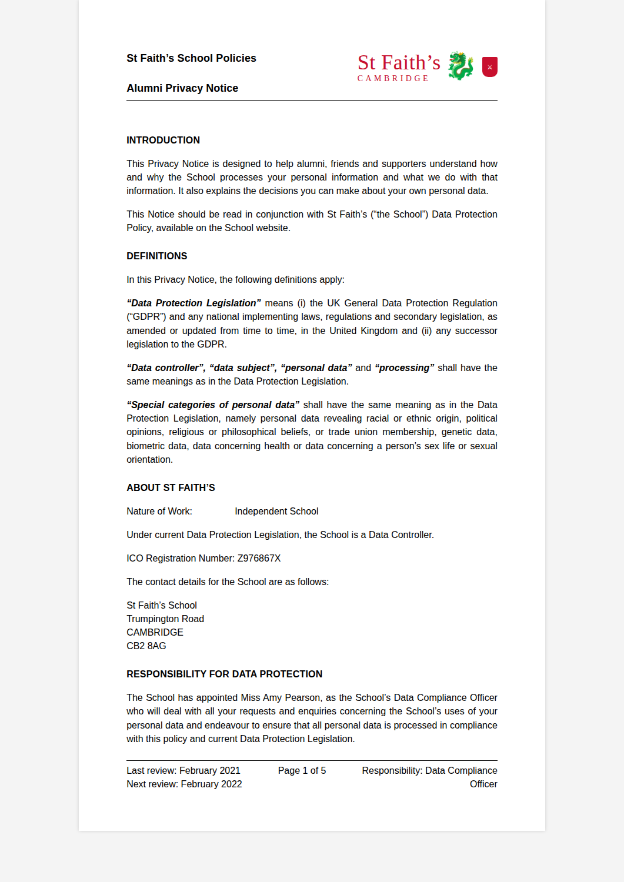St Faith’s School Policies
Alumni Privacy Notice
St Faith’s CAMBRIDGE 🐉 ⚔
INTRODUCTION
This Privacy Notice is designed to help alumni, friends and supporters understand how and why the School processes your personal information and what we do with that information. It also explains the decisions you can make about your own personal data.
This Notice should be read in conjunction with St Faith’s (“the School”) Data Protection Policy, available on the School website.
DEFINITIONS
In this Privacy Notice, the following definitions apply:
“Data Protection Legislation” means (i) the UK General Data Protection Regulation (“GDPR”) and any national implementing laws, regulations and secondary legislation, as amended or updated from time to time, in the United Kingdom and (ii) any successor legislation to the GDPR.
“Data controller”, “data subject”, “personal data” and “processing” shall have the same meanings as in the Data Protection Legislation.
“Special categories of personal data” shall have the same meaning as in the Data Protection Legislation, namely personal data revealing racial or ethnic origin, political opinions, religious or philosophical beliefs, or trade union membership, genetic data, biometric data, data concerning health or data concerning a person’s sex life or sexual orientation.
ABOUT ST FAITH’S
Nature of Work: Independent School
Under current Data Protection Legislation, the School is a Data Controller.
ICO Registration Number: Z976867X
The contact details for the School are as follows:
St Faith’s School
Trumpington Road
CAMBRIDGE
CB2 8AG
RESPONSIBILITY FOR DATA PROTECTION
The School has appointed Miss Amy Pearson, as the School’s Data Compliance Officer who will deal with all your requests and enquiries concerning the School’s uses of your personal data and endeavour to ensure that all personal data is processed in compliance with this policy and current Data Protection Legislation.
Last review: February 2021 Next review: February 2022
Page 1 of 5
Responsibility: Data Compliance Officer